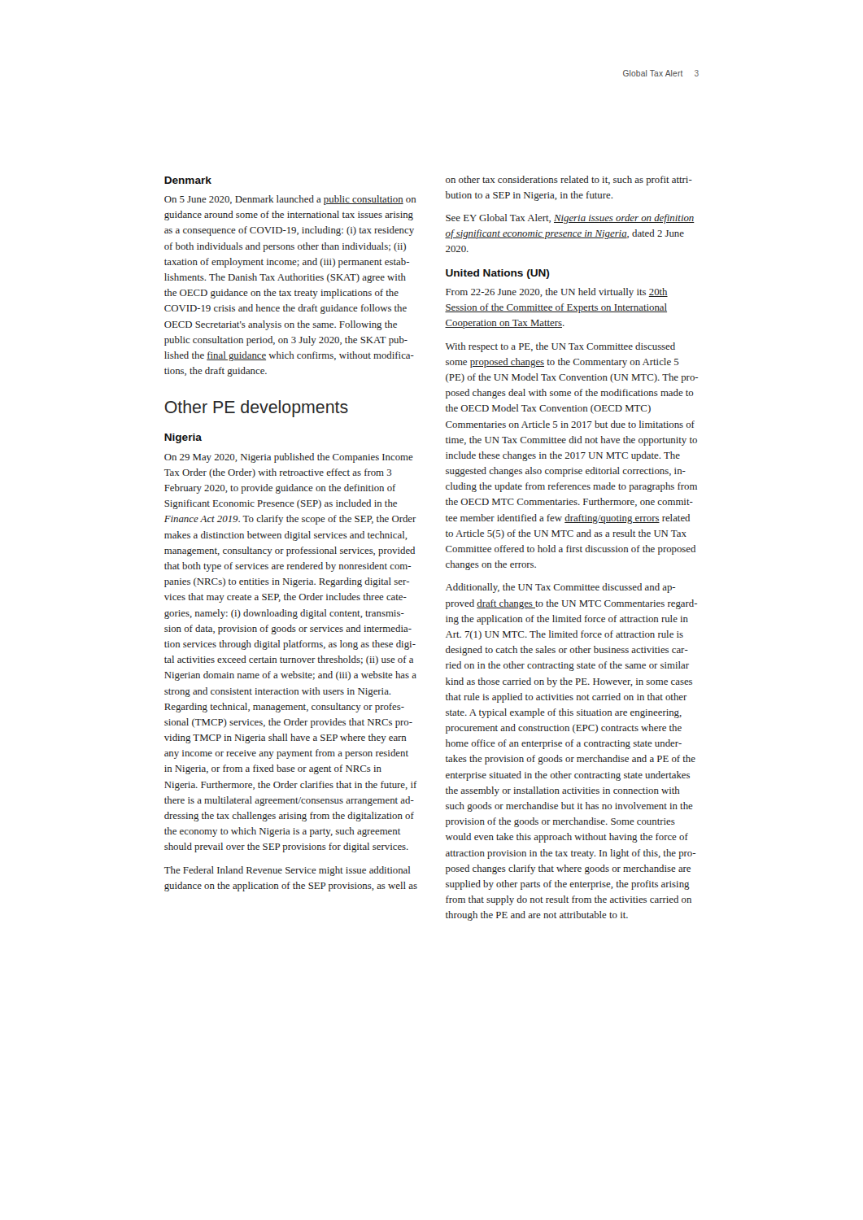Global Tax Alert3
Denmark
On 5 June 2020, Denmark launched a public consultation on guidance around some of the international tax issues arising as a consequence of COVID-19, including: (i) tax residency of both individuals and persons other than individuals; (ii) taxation of employment income; and (iii) permanent establishments. The Danish Tax Authorities (SKAT) agree with the OECD guidance on the tax treaty implications of the COVID-19 crisis and hence the draft guidance follows the OECD Secretariat's analysis on the same. Following the public consultation period, on 3 July 2020, the SKAT published the final guidance which confirms, without modifications, the draft guidance.
Other PE developments
Nigeria
On 29 May 2020, Nigeria published the Companies Income Tax Order (the Order) with retroactive effect as from 3 February 2020, to provide guidance on the definition of Significant Economic Presence (SEP) as included in the Finance Act 2019. To clarify the scope of the SEP, the Order makes a distinction between digital services and technical, management, consultancy or professional services, provided that both type of services are rendered by nonresident companies (NRCs) to entities in Nigeria. Regarding digital services that may create a SEP, the Order includes three categories, namely: (i) downloading digital content, transmission of data, provision of goods or services and intermediation services through digital platforms, as long as these digital activities exceed certain turnover thresholds; (ii) use of a Nigerian domain name of a website; and (iii) a website has a strong and consistent interaction with users in Nigeria. Regarding technical, management, consultancy or professional (TMCP) services, the Order provides that NRCs providing TMCP in Nigeria shall have a SEP where they earn any income or receive any payment from a person resident in Nigeria, or from a fixed base or agent of NRCs in Nigeria. Furthermore, the Order clarifies that in the future, if there is a multilateral agreement/consensus arrangement addressing the tax challenges arising from the digitalization of the economy to which Nigeria is a party, such agreement should prevail over the SEP provisions for digital services.
The Federal Inland Revenue Service might issue additional guidance on the application of the SEP provisions, as well as on other tax considerations related to it, such as profit attribution to a SEP in Nigeria, in the future.
See EY Global Tax Alert, Nigeria issues order on definition of significant economic presence in Nigeria, dated 2 June 2020.
United Nations (UN)
From 22-26 June 2020, the UN held virtually its 20th Session of the Committee of Experts on International Cooperation on Tax Matters.
With respect to a PE, the UN Tax Committee discussed some proposed changes to the Commentary on Article 5 (PE) of the UN Model Tax Convention (UN MTC). The proposed changes deal with some of the modifications made to the OECD Model Tax Convention (OECD MTC) Commentaries on Article 5 in 2017 but due to limitations of time, the UN Tax Committee did not have the opportunity to include these changes in the 2017 UN MTC update. The suggested changes also comprise editorial corrections, including the update from references made to paragraphs from the OECD MTC Commentaries. Furthermore, one committee member identified a few drafting/quoting errors related to Article 5(5) of the UN MTC and as a result the UN Tax Committee offered to hold a first discussion of the proposed changes on the errors.
Additionally, the UN Tax Committee discussed and approved draft changes to the UN MTC Commentaries regarding the application of the limited force of attraction rule in Art. 7(1) UN MTC. The limited force of attraction rule is designed to catch the sales or other business activities carried on in the other contracting state of the same or similar kind as those carried on by the PE. However, in some cases that rule is applied to activities not carried on in that other state. A typical example of this situation are engineering, procurement and construction (EPC) contracts where the home office of an enterprise of a contracting state undertakes the provision of goods or merchandise and a PE of the enterprise situated in the other contracting state undertakes the assembly or installation activities in connection with such goods or merchandise but it has no involvement in the provision of the goods or merchandise. Some countries would even take this approach without having the force of attraction provision in the tax treaty. In light of this, the proposed changes clarify that where goods or merchandise are supplied by other parts of the enterprise, the profits arising from that supply do not result from the activities carried on through the PE and are not attributable to it.